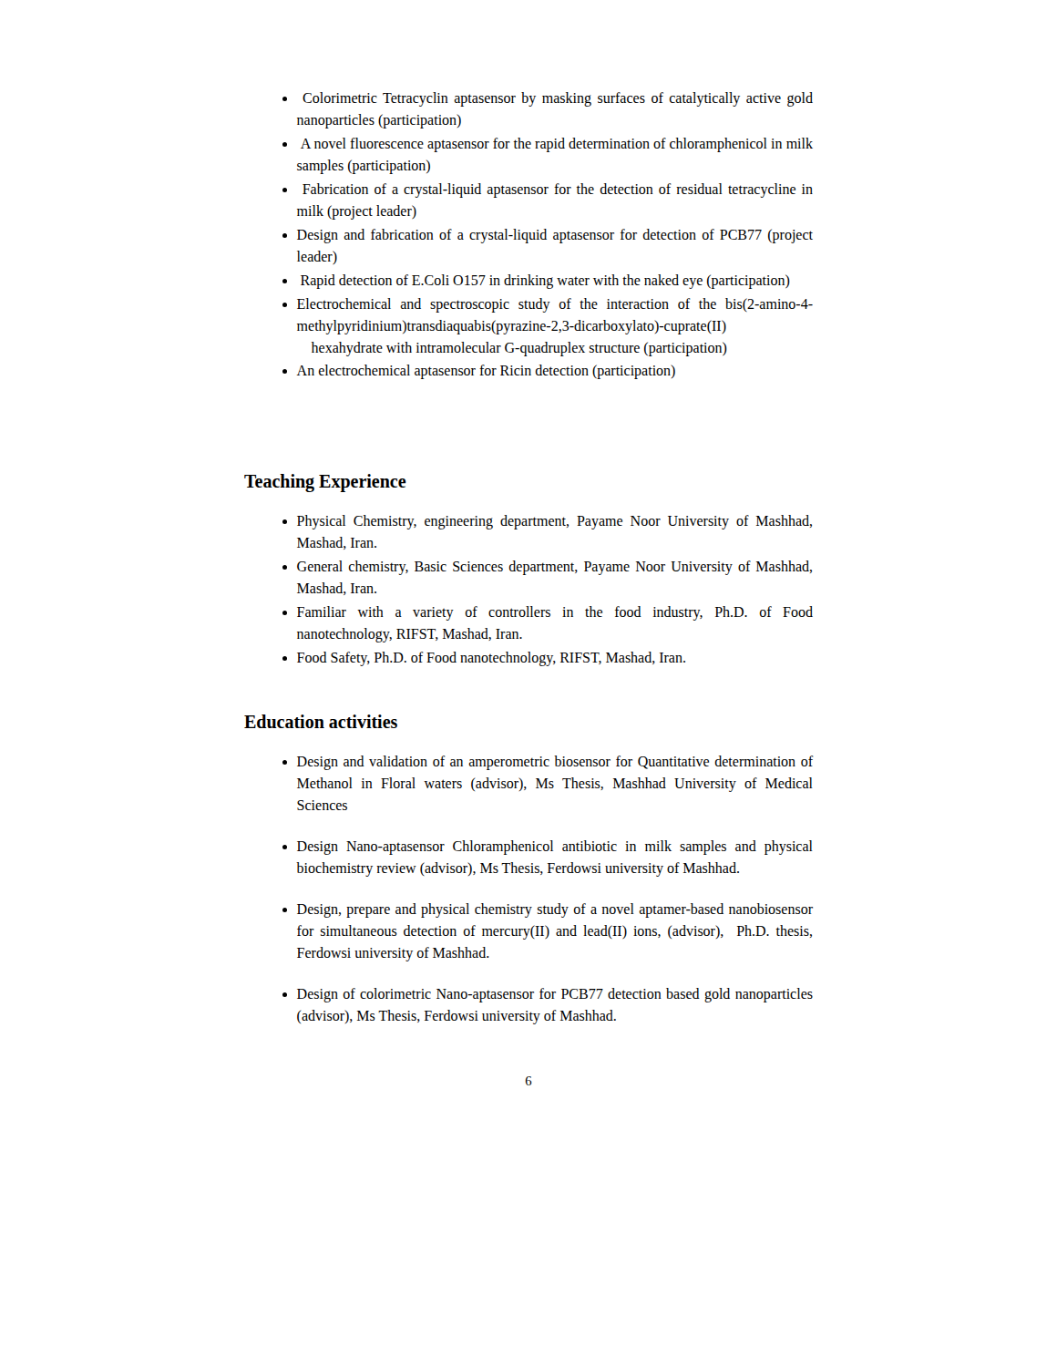Colorimetric Tetracyclin aptasensor by masking surfaces of catalytically active gold nanoparticles (participation)
A novel fluorescence aptasensor for the rapid determination of chloramphenicol in milk samples (participation)
Fabrication of a crystal-liquid aptasensor for the detection of residual tetracycline in milk (project leader)
Design and fabrication of a crystal-liquid aptasensor for detection of PCB77 (project leader)
Rapid detection of E.Coli O157 in drinking water with the naked eye (participation)
Electrochemical and spectroscopic study of the interaction of the bis(2-amino-4-methylpyridinium)transdiaquabis(pyrazine-2,3-dicarboxylato)-cuprate(II) hexahydrate with intramolecular G-quadruplex structure (participation)
An electrochemical aptasensor for Ricin detection (participation)
Teaching Experience
Physical Chemistry, engineering department, Payame Noor University of Mashhad, Mashad, Iran.
General chemistry, Basic Sciences department, Payame Noor University of Mashhad, Mashad, Iran.
Familiar with a variety of controllers in the food industry, Ph.D. of Food nanotechnology, RIFST, Mashad, Iran.
Food Safety, Ph.D. of Food nanotechnology, RIFST, Mashad, Iran.
Education activities
Design and validation of an amperometric biosensor for Quantitative determination of Methanol in Floral waters (advisor), Ms Thesis, Mashhad University of Medical Sciences
Design Nano-aptasensor Chloramphenicol antibiotic in milk samples and physical biochemistry review (advisor), Ms Thesis, Ferdowsi university of Mashhad.
Design, prepare and physical chemistry study of a novel aptamer-based nanobiosensor for simultaneous detection of mercury(II) and lead(II) ions, (advisor), Ph.D. thesis, Ferdowsi university of Mashhad.
Design of colorimetric Nano-aptasensor for PCB77 detection based gold nanoparticles (advisor), Ms Thesis, Ferdowsi university of Mashhad.
6